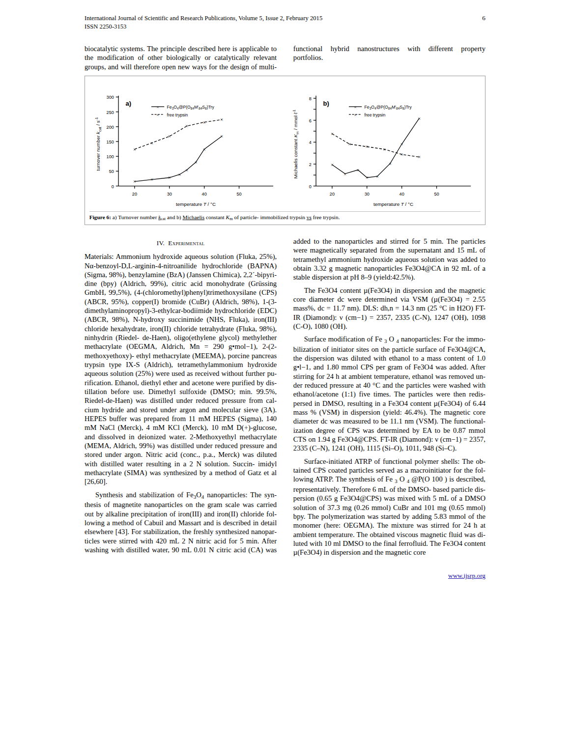International Journal of Scientific and Research Publications, Volume 5, Issue 2, February 2015
ISSN 2250-3153
6
biocatalytic systems. The principle described here is applicable to the modification of other biologically or catalytically relevant groups, and will therefore open new ways for the design of multifunctional hybrid nanostructures with different property portfolios.
0 50 100 150 200 250 300 20 30 40 50 temperature T / °C turnover number kcat / s-1 a) × Fe3O4@P(O84M'84S8)Try × free trypsin × × × × × × × × × × × × × ×
0 2 4 6 8 20 30 40 50 temperature T / °C Michaelis constant Km / mmol·l-1 b) × Fe3O4@P(O84M'84S8)Try × free trypsin × × × × × × × × × × × × × ×
Figure 6: a) Turnover number kcat and b) Michaelis constant Km of particle- immobilized trypsin vs free trypsin.
IV. Experimental
Materials: Ammonium hydroxide aqueous solution (Fluka, 25%), Nα-benzoyl-D,L-arginin-4-nitroanilide hydrochloride (BAPNA) (Sigma, 98%), benzylamine (BzA) (Janssen Chimica), 2,2´-bipyridine (bpy) (Aldrich, 99%), citric acid monohydrate (Grüssing GmbH, 99,5%), (4-(chloromethyl)phenyl)trimethoxysilane (CPS) (ABCR, 95%), copper(I) bromide (CuBr) (Aldrich, 98%), 1-(3-dimethylaminopropyl)-3-ethylcar-bodiimide hydrochloride (EDC) (ABCR, 98%), N-hydroxy succinimide (NHS, Fluka), iron(III) chloride hexahydrate, iron(II) chloride tetrahydrate (Fluka, 98%), ninhydrin (Riedel- de-Haen), oligo(ethylene glycol) methylether methacrylate (OEGMA, Aldrich, Mn = 290 g•mol−1), 2-(2-methoxyethoxy)- ethyl methacrylate (MEEMA), porcine pancreas trypsin type IX-S (Aldrich), tetramethylammonium hydroxide aqueous solution (25%) were used as received without further purification. Ethanol, diethyl ether and acetone were purified by distillation before use. Dimethyl sulfoxide (DMSO; min. 99.5%, Riedel-de-Haen) was distilled under reduced pressure from calcium hydride and stored under argon and molecular sieve (3A). HEPES buffer was prepared from 11 mM HEPES (Sigma), 140 mM NaCl (Merck), 4 mM KCl (Merck), 10 mM D(+)-glucose, and dissolved in deionized water. 2-Methoxyethyl methacrylate (MEMA, Aldrich, 99%) was distilled under reduced pressure and stored under argon. Nitric acid (conc., p.a., Merck) was diluted with distilled water resulting in a 2 N solution. Succin- imidyl methacrylate (SIMA) was synthesized by a method of Gatz et al [26,60].
Synthesis and stabilization of Fe3O4 nanoparticles: The synthesis of magnetite nanoparticles on the gram scale was carried out by alkaline precipitation of iron(III) and iron(II) chloride following a method of Cabuil and Massart and is described in detail elsewhere [43]. For stabilization, the freshly synthesized nanoparticles were stirred with 420 mL 2 N nitric acid for 5 min. After washing with distilled water, 90 mL 0.01 N citric acid (CA) was added to the nanoparticles and stirred for 5 min. The particles were magnetically separated from the supernatant and 15 mL of tetramethyl ammonium hydroxide aqueous solution was added to obtain 3.32 g magnetic nanoparticles Fe3O4@CA in 92 mL of a stable dispersion at pH 8–9 (yield:42.5%).
The Fe3O4 content µ(Fe3O4) in dispersion and the magnetic core diameter dc were determined via VSM (µ(Fe3O4) = 2.55 mass%, dc = 11.7 nm). DLS: dh,n = 14.3 nm (25 °C in H2O) FT-IR (Diamond): ν (cm−1) = 2357, 2335 (C-N), 1247 (OH), 1098 (C-O), 1080 (OH).
Surface modification of Fe 3 O 4 nanoparticles: For the immobilization of initiator sites on the particle surface of Fe3O4@CA, the dispersion was diluted with ethanol to a mass content of 1.0 g•l−1, and 1.80 mmol CPS per gram of Fe3O4 was added. After stirring for 24 h at ambient temperature, ethanol was removed under reduced pressure at 40 °C and the particles were washed with ethanol/acetone (1:1) five times. The particles were then redispersed in DMSO, resulting in a Fe3O4 content µ(Fe3O4) of 6.44 mass % (VSM) in dispersion (yield: 46.4%). The magnetic core diameter dc was measured to be 11.1 nm (VSM). The functionalization degree of CPS was determined by EA to be 0.87 mmol CTS on 1.94 g Fe3O4@CPS. FT-IR (Diamond): ν (cm−1) = 2357, 2335 (C–N), 1241 (OH), 1115 (Si–O), 1011, 948 (Si–C).
Surface-initiated ATRP of functional polymer shells: The obtained CPS coated particles served as a macroinitiator for the following ATRP. The synthesis of Fe 3 O 4 @P(O 100 ) is described, representatively. Therefore 6 mL of the DMSO- based particle dispersion (0.65 g Fe3O4@CPS) was mixed with 5 mL of a DMSO solution of 37.3 mg (0.26 mmol) CuBr and 101 mg (0.65 mmol) bpy. The polymerization was started by adding 5.83 mmol of the monomer (here: OEGMA). The mixture was stirred for 24 h at ambient temperature. The obtained viscous magnetic fluid was diluted with 10 ml DMSO to the final ferrofluid. The Fe3O4 content µ(Fe3O4) in dispersion and the magnetic core
www.ijsrp.org